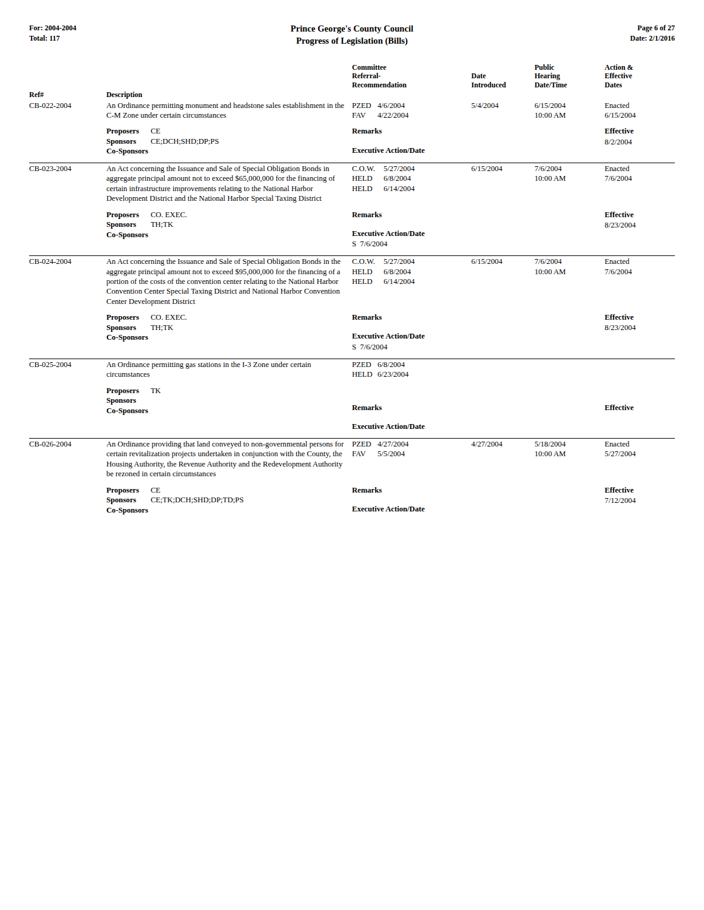For: 2004-2004
Total: 117
Prince George's County Council
Progress of Legislation (Bills)
Page 6 of 27
Date: 2/1/2016
| | | Committee Referral- Recommendation | Date Introduced | Public Hearing Date/Time | Action & Effective Dates |
| --- | --- | --- | --- | --- | --- |
| Ref# | Description | | | | |
| CB-022-2004 | An Ordinance permitting monument and headstone sales establishment in the C-M Zone under certain circumstances | PZED 4/6/2004 FAV 4/22/2004 | 5/4/2004 | 6/15/2004 10:00 AM | Enacted 6/15/2004 |
| | / Proposers / CE / / Sponsors / CE;DCH;SHD;DP;PS / / Co-Sponsors / / | Remarks Executive Action/Date | Effective 8/2/2004 |
| CB-023-2004 | An Act concerning the Issuance and Sale of Special Obligation Bonds in aggregate principal amount not to exceed $65,000,000 for the financing of certain infrastructure improvements relating to the National Harbor Development District and the National Harbor Special Taxing District | C.O.W. 5/27/2004 HELD 6/8/2004 HELD 6/14/2004 | 6/15/2004 | 7/6/2004 10:00 AM | Enacted 7/6/2004 |
| | / Proposers / CO. EXEC. / / Sponsors / TH;TK / / Co-Sponsors / / | Remarks Executive Action/Date S 7/6/2004 | Effective 8/23/2004 |
| CB-024-2004 | An Act concerning the Issuance and Sale of Special Obligation Bonds in the aggregate principal amount not to exceed $95,000,000 for the financing of a portion of the costs of the convention center relating to the National Harbor Convention Center Special Taxing District and National Harbor Convention Center Development District | C.O.W. 5/27/2004 HELD 6/8/2004 HELD 6/14/2004 | 6/15/2004 | 7/6/2004 10:00 AM | Enacted 7/6/2004 |
| | / Proposers / CO. EXEC. / / Sponsors / TH;TK / / Co-Sponsors / / | Remarks Executive Action/Date S 7/6/2004 | Effective 8/23/2004 |
| CB-025-2004 | An Ordinance permitting gas stations in the I-3 Zone under certain circumstances | PZED 6/8/2004 HELD 6/23/2004 | | | |
| | / Proposers / TK / / Sponsors / / / Co-Sponsors / / | Remarks Executive Action/Date | Effective |
| CB-026-2004 | An Ordinance providing that land conveyed to non-governmental persons for certain revitalization projects undertaken in conjunction with the County, the Housing Authority, the Revenue Authority and the Redevelopment Authority be rezoned in certain circumstances | PZED 4/27/2004 FAV 5/5/2004 | 4/27/2004 | 5/18/2004 10:00 AM | Enacted 5/27/2004 |
| | / Proposers / CE / / Sponsors / CE;TK;DCH;SHD;DP;TD;PS / / Co-Sponsors / / | Remarks Executive Action/Date | Effective 7/12/2004 |